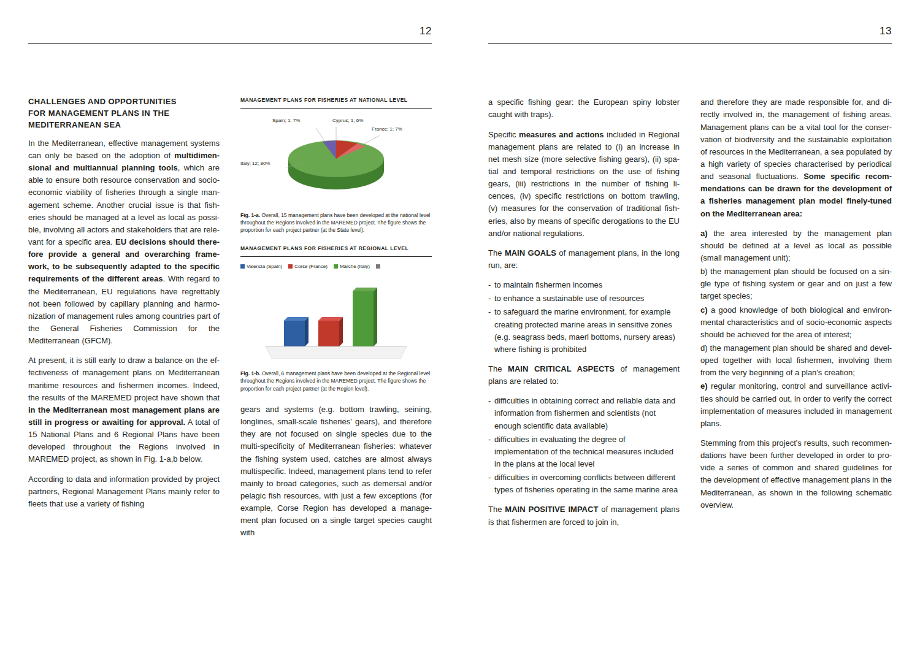12
Challenges and opportunities
for management plans in the
Mediterranean Sea
In the Mediterranean, effective management systems can only be based on the adoption of multidimensional and multiannual planning tools, which are able to ensure both resource conservation and socio-economic viability of fisheries through a single management scheme. Another crucial issue is that fisheries should be managed at a level as local as possible, involving all actors and stakeholders that are relevant for a specific area. EU decisions should therefore provide a general and overarching framework, to be subsequently adapted to the specific requirements of the different areas. With regard to the Mediterranean, EU regulations have regrettably not been followed by capillary planning and harmonization of management rules among countries part of the General Fisheries Commission for the Mediterranean (GFCM).
At present, it is still early to draw a balance on the effectiveness of management plans on Mediterranean maritime resources and fishermen incomes. Indeed, the results of the MAREMED project have shown that in the Mediterranean most management plans are still in progress or awaiting for approval. A total of 15 National Plans and 6 Regional Plans have been developed throughout the Regions involved in MAREMED project, as shown in Fig. 1-a,b below.
According to data and information provided by project partners, Regional Management Plans mainly refer to fleets that use a variety of fishing
Management plans for fisheries at national level
Spain; 1; 7% Cyprus; 1; 6% France; 1; 7% Italy; 12; 80%
Fig. 1-a. Overall, 15 management plans have been developed at the national level throughout the Regions involved in the MAREMED project. The figure shows the proportion for each project partner (at the State level).
Management plans for fisheries at regional level
Valencia (Spain) Corse (France) Marche (Italy)
Fig. 1-b. Overall, 6 management plans have been developed at the Regional level throughout the Regions involved in the MAREMED project. The figure shows the proportion for each project partner (at the Region level).
gears and systems (e.g. bottom trawling, seining, longlines, small-scale fisheries' gears), and therefore they are not focused on single species due to the multi-specificity of Mediterranean fisheries: whatever the fishing system used, catches are almost always multispecific. Indeed, management plans tend to refer mainly to broad categories, such as demersal and/or pelagic fish resources, with just a few exceptions (for example, Corse Region has developed a management plan focused on a single target species caught with
13
a specific fishing gear: the European spiny lobster caught with traps).
Specific measures and actions included in Regional management plans are related to (i) an increase in net mesh size (more selective fishing gears), (ii) spatial and temporal restrictions on the use of fishing gears, (iii) restrictions in the number of fishing licences, (iv) specific restrictions on bottom trawling, (v) measures for the conservation of traditional fisheries, also by means of specific derogations to the EU and/or national regulations.
The MAIN GOALS of management plans, in the long run, are:
to maintain fishermen incomes
to enhance a sustainable use of resources
to safeguard the marine environment, for example creating protected marine areas in sensitive zones (e.g. seagrass beds, maerl bottoms, nursery areas) where fishing is prohibited
The MAIN CRITICAL ASPECTS of management plans are related to:
difficulties in obtaining correct and reliable data and information from fishermen and scientists (not enough scientific data available)
difficulties in evaluating the degree of implementation of the technical measures included in the plans at the local level
difficulties in overcoming conflicts between different types of fisheries operating in the same marine area
The MAIN POSITIVE IMPACT of management plans is that fishermen are forced to join in,
and therefore they are made responsible for, and directly involved in, the management of fishing areas. Management plans can be a vital tool for the conservation of biodiversity and the sustainable exploitation of resources in the Mediterranean, a sea populated by a high variety of species characterised by periodical and seasonal fluctuations. Some specific recommendations can be drawn for the development of a fisheries management plan model finely-tuned on the Mediterranean area:
a) the area interested by the management plan should be defined at a level as local as possible (small management unit);
b) the management plan should be focused on a single type of fishing system or gear and on just a few target species;
c) a good knowledge of both biological and environmental characteristics and of socio-economic aspects should be achieved for the area of interest;
d) the management plan should be shared and developed together with local fishermen, involving them from the very beginning of a plan's creation;
e) regular monitoring, control and surveillance activities should be carried out, in order to verify the correct implementation of measures included in management plans.
Stemming from this project's results, such recommendations have been further developed in order to provide a series of common and shared guidelines for the development of effective management plans in the Mediterranean, as shown in the following schematic overview.